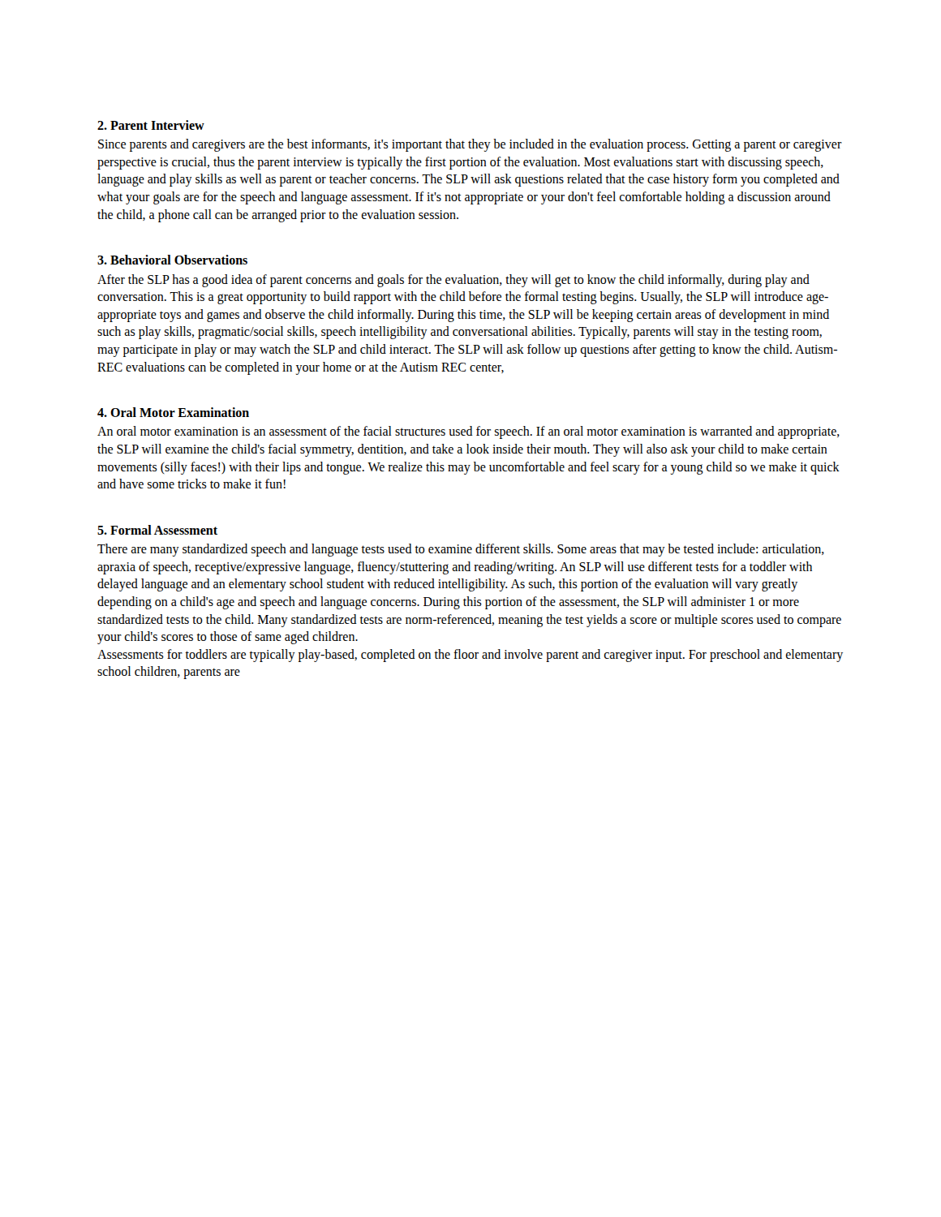2. Parent Interview
Since parents and caregivers are the best informants, it's important that they be included in the evaluation process. Getting a parent or caregiver perspective is crucial, thus the parent interview is typically the first portion of the evaluation. Most evaluations start with discussing speech, language and play skills as well as parent or teacher concerns. The SLP will ask questions related that the case history form you completed and what your goals are for the speech and language assessment. If it's not appropriate or your don't feel comfortable holding a discussion around the child, a phone call can be arranged prior to the evaluation session.
3. Behavioral Observations
After the SLP has a good idea of parent concerns and goals for the evaluation, they will get to know the child informally, during play and conversation. This is a great opportunity to build rapport with the child before the formal testing begins. Usually, the SLP will introduce age-appropriate toys and games and observe the child informally. During this time, the SLP will be keeping certain areas of development in mind such as play skills, pragmatic/social skills, speech intelligibility and conversational abilities. Typically, parents will stay in the testing room, may participate in play or may watch the SLP and child interact. The SLP will ask follow up questions after getting to know the child. Autism-REC evaluations can be completed in your home or at the Autism REC center,
4. Oral Motor Examination
An oral motor examination is an assessment of the facial structures used for speech. If an oral motor examination is warranted and appropriate, the SLP will examine the child's facial symmetry, dentition, and take a look inside their mouth. They will also ask your child to make certain movements (silly faces!) with their lips and tongue. We realize this may be uncomfortable and feel scary for a young child so we make it quick and have some tricks to make it fun!
5. Formal Assessment
There are many standardized speech and language tests used to examine different skills. Some areas that may be tested include: articulation, apraxia of speech, receptive/expressive language, fluency/stuttering and reading/writing. An SLP will use different tests for a toddler with delayed language and an elementary school student with reduced intelligibility. As such, this portion of the evaluation will vary greatly depending on a child's age and speech and language concerns. During this portion of the assessment, the SLP will administer 1 or more standardized tests to the child. Many standardized tests are norm-referenced, meaning the test yields a score or multiple scores used to compare your child's scores to those of same aged children.
Assessments for toddlers are typically play-based, completed on the floor and involve parent and caregiver input. For preschool and elementary school children, parents are